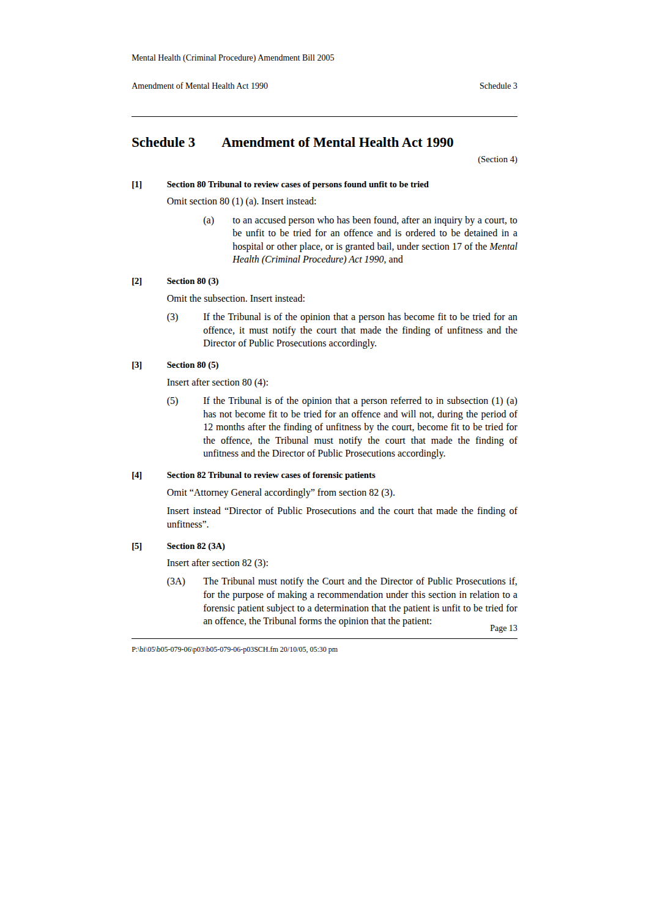Mental Health (Criminal Procedure) Amendment Bill 2005
Amendment of Mental Health Act 1990 Schedule 3
Schedule 3 Amendment of Mental Health Act 1990
(Section 4)
[1] Section 80 Tribunal to review cases of persons found unfit to be tried
Omit section 80 (1) (a). Insert instead:
(a) to an accused person who has been found, after an inquiry by a court, to be unfit to be tried for an offence and is ordered to be detained in a hospital or other place, or is granted bail, under section 17 of the Mental Health (Criminal Procedure) Act 1990, and
[2] Section 80 (3)
Omit the subsection. Insert instead:
(3) If the Tribunal is of the opinion that a person has become fit to be tried for an offence, it must notify the court that made the finding of unfitness and the Director of Public Prosecutions accordingly.
[3] Section 80 (5)
Insert after section 80 (4):
(5) If the Tribunal is of the opinion that a person referred to in subsection (1) (a) has not become fit to be tried for an offence and will not, during the period of 12 months after the finding of unfitness by the court, become fit to be tried for the offence, the Tribunal must notify the court that made the finding of unfitness and the Director of Public Prosecutions accordingly.
[4] Section 82 Tribunal to review cases of forensic patients
Omit “Attorney General accordingly” from section 82 (3).
Insert instead “Director of Public Prosecutions and the court that made the finding of unfitness”.
[5] Section 82 (3A)
Insert after section 82 (3):
(3A) The Tribunal must notify the Court and the Director of Public Prosecutions if, for the purpose of making a recommendation under this section in relation to a forensic patient subject to a determination that the patient is unfit to be tried for an offence, the Tribunal forms the opinion that the patient:
Page 13
P:\bi\05\b05-079-06\p03\b05-079-06-p03SCH.fm 20/10/05, 05:30 pm